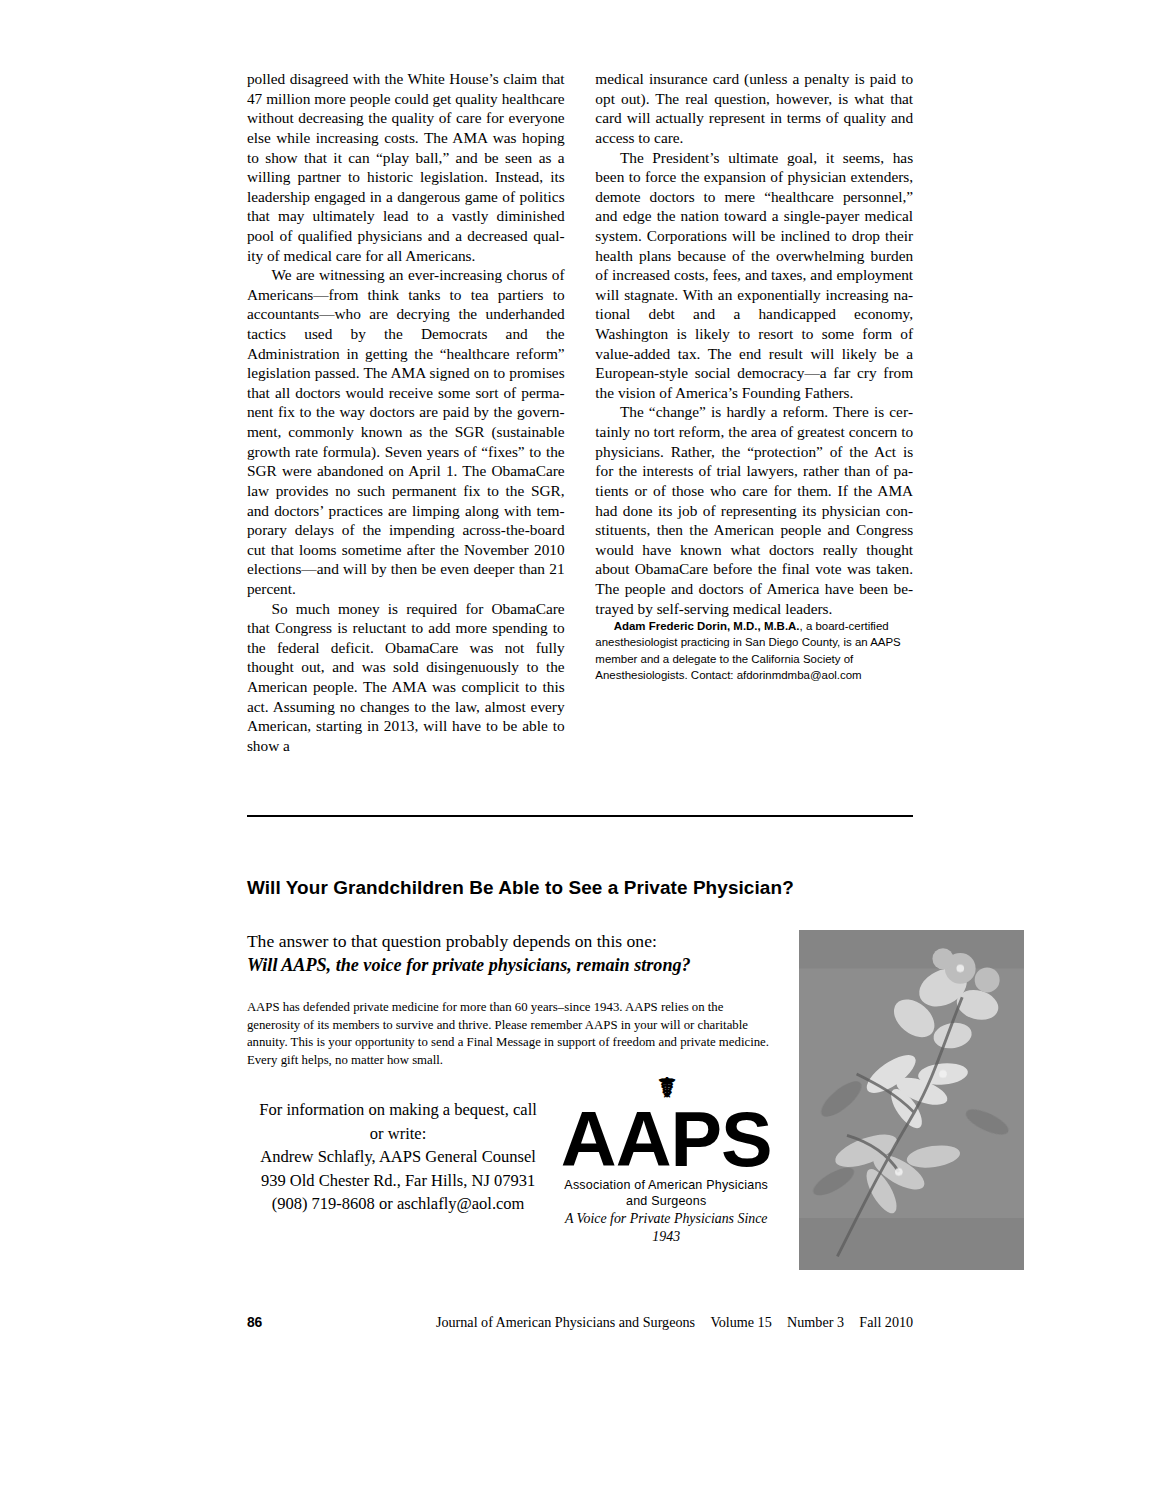polled disagreed with the White House’s claim that 47 million more people could get quality healthcare without decreasing the quality of care for everyone else while increasing costs. The AMA was hoping to show that it can “play ball,” and be seen as a willing partner to historic legislation. Instead, its leadership engaged in a dangerous game of politics that may ultimately lead to a vastly diminished pool of qualified physicians and a decreased quality of medical care for all Americans.
We are witnessing an ever-increasing chorus of Americans—from think tanks to tea partiers to account­ants—who are decrying the underhanded tactics used by the Democrats and the Administration in getting the “healthcare reform” legislation passed. The AMA signed on to promises that all doctors would receive some sort of permanent fix to the way doctors are paid by the government, commonly known as the SGR (sustainable growth rate formula). Seven years of “fixes” to the SGR were abandoned on April 1. The ObamaCare law provides no such permanent fix to the SGR, and doctors’ practices are limping along with temporary delays of the impending across-the-board cut that looms sometime after the November 2010 elections—and will by then be even deeper than 21 percent.
So much money is required for ObamaCare that Congress is reluctant to add more spending to the federal deficit. ObamaCare was not fully thought out, and was sold disingenuously to the American people. The AMA was complicit to this act. Assuming no changes to the law, almost every American, starting in 2013, will have to be able to show a
medical insurance card (unless a penalty is paid to opt out). The real question, however, is what that card will actually represent in terms of quality and access to care.
The President’s ultimate goal, it seems, has been to force the expansion of physician extenders, demote doctors to mere “healthcare personnel,” and edge the nation toward a single-payer medical system. Corporations will be inclined to drop their health plans because of the overwhelming burden of increased costs, fees, and taxes, and employment will stagnate. With an exponentially increasing national debt and a handicapped economy, Washington is likely to resort to some form of value-added tax. The end result will likely be a European-style social democracy—a far cry from the vision of America’s Founding Fathers.
The “change” is hardly a reform. There is certainly no tort reform, the area of greatest concern to physicians. Rather, the “protection” of the Act is for the interests of trial lawyers, rather than of patients or of those who care for them. If the AMA had done its job of representing its physician constituents, then the American people and Congress would have known what doctors really thought about ObamaCare before the final vote was taken. The people and doctors of America have been betrayed by self-serving medical leaders.
Adam Frederic Dorin, M.D., M.B.A., a board-certified anesthesiologist practicing in San Diego County, is an AAPS member and a delegate to the California Society of Anesthesiologists. Contact: afdorinmdmba@aol.com
Will Your Grandchildren Be Able to See a Private Physician?
The answer to that question probably depends on this one:
Will AAPS, the voice for private physicians, remain strong?
AAPS has defended private medicine for more than 60 years–since 1943. AAPS relies on the generosity of its members to survive and thrive. Please remember AAPS in your will or charitable annuity. This is your opportunity to send a Final Message in support of freedom and private medicine. Every gift helps, no matter how small.
For information on making a bequest, call or write: Andrew Schlafly, AAPS General Counsel
939 Old Chester Rd., Far Hills, NJ 07931
(908) 719-8608 or aschlafly@aol.com
☤AAPS
Association of American Physicians and Surgeons
A Voice for Private Physicians Since 1943
86
Journal of American Physicians and Surgeons Volume 15 Number 3 Fall 2010